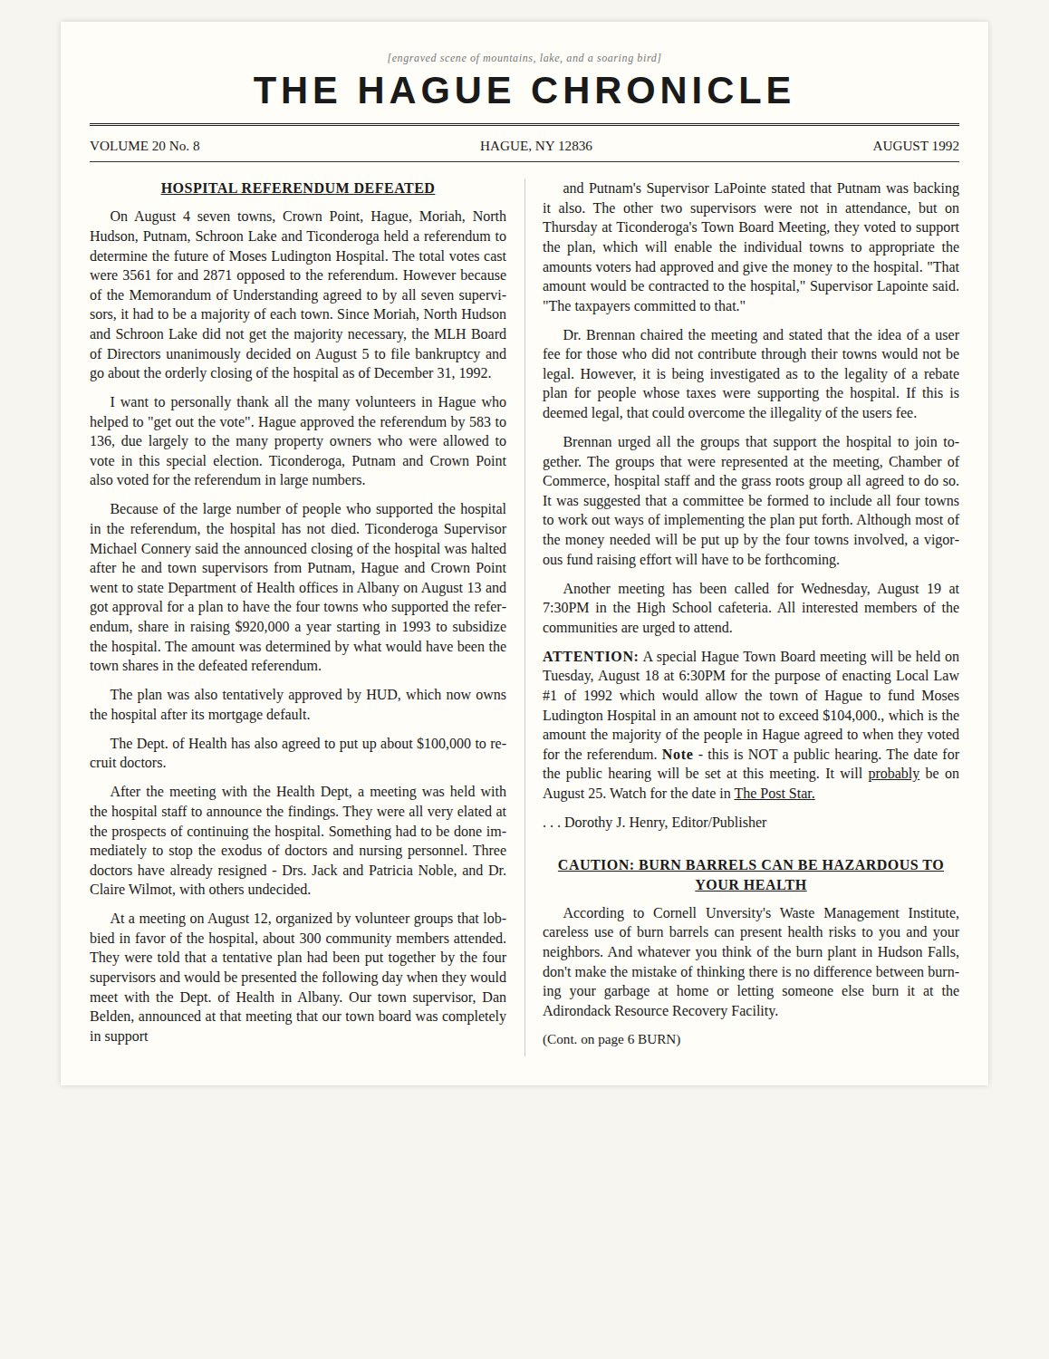[engraved scene of mountains, lake, and a soaring bird]
The Hague Chronicle
VOLUME 20 No. 8 HAGUE, NY 12836 AUGUST 1992
Hospital Referendum Defeated
On August 4 seven towns, Crown Point, Hague, Moriah, North Hudson, Putnam, Schroon Lake and Ticonderoga held a referendum to determine the future of Moses Ludington Hospital. The total votes cast were 3561 for and 2871 opposed to the referendum. However because of the Memorandum of Understanding agreed to by all seven supervisors, it had to be a majority of each town. Since Moriah, North Hudson and Schroon Lake did not get the majority necessary, the MLH Board of Directors unanimously decided on August 5 to file bankruptcy and go about the orderly closing of the hospital as of December 31, 1992.
I want to personally thank all the many volunteers in Hague who helped to "get out the vote". Hague approved the referendum by 583 to 136, due largely to the many property owners who were allowed to vote in this special election. Ticonderoga, Putnam and Crown Point also voted for the referendum in large numbers.
Because of the large number of people who supported the hospital in the referendum, the hospital has not died. Ticonderoga Supervisor Michael Connery said the announced closing of the hospital was halted after he and town supervisors from Putnam, Hague and Crown Point went to state Department of Health offices in Albany on August 13 and got approval for a plan to have the four towns who supported the referendum, share in raising $920,000 a year starting in 1993 to subsidize the hospital. The amount was determined by what would have been the town shares in the defeated referendum.
The plan was also tentatively approved by HUD, which now owns the hospital after its mortgage default.
The Dept. of Health has also agreed to put up about $100,000 to recruit doctors.
After the meeting with the Health Dept, a meeting was held with the hospital staff to announce the findings. They were all very elated at the prospects of continuing the hospital. Something had to be done immediately to stop the exodus of doctors and nursing personnel. Three doctors have already resigned - Drs. Jack and Patricia Noble, and Dr. Claire Wilmot, with others undecided.
At a meeting on August 12, organized by volunteer groups that lobbied in favor of the hospital, about 300 community members attended. They were told that a tentative plan had been put together by the four supervisors and would be presented the following day when they would meet with the Dept. of Health in Albany. Our town supervisor, Dan Belden, announced at that meeting that our town board was completely in support
and Putnam's Supervisor LaPointe stated that Putnam was backing it also. The other two supervisors were not in attendance, but on Thursday at Ticonderoga's Town Board Meeting, they voted to support the plan, which will enable the individual towns to appropriate the amounts voters had approved and give the money to the hospital. "That amount would be contracted to the hospital," Supervisor Lapointe said. "The taxpayers committed to that."
Dr. Brennan chaired the meeting and stated that the idea of a user fee for those who did not contribute through their towns would not be legal. However, it is being investigated as to the legality of a rebate plan for people whose taxes were supporting the hospital. If this is deemed legal, that could overcome the illegality of the users fee.
Brennan urged all the groups that support the hospital to join together. The groups that were represented at the meeting, Chamber of Commerce, hospital staff and the grass roots group all agreed to do so. It was suggested that a committee be formed to include all four towns to work out ways of implementing the plan put forth. Although most of the money needed will be put up by the four towns involved, a vigorous fund raising effort will have to be forthcoming.
Another meeting has been called for Wednesday, August 19 at 7:30PM in the High School cafeteria. All interested members of the communities are urged to attend.
ATTENTION: A special Hague Town Board meeting will be held on Tuesday, August 18 at 6:30PM for the purpose of enacting Local Law #1 of 1992 which would allow the town of Hague to fund Moses Ludington Hospital in an amount not to exceed $104,000., which is the amount the majority of the people in Hague agreed to when they voted for the referendum. Note - this is NOT a public hearing. The date for the public hearing will be set at this meeting. It will probably be on August 25. Watch for the date in The Post Star.
. . . Dorothy J. Henry, Editor/Publisher
Caution: Burn Barrels Can Be Hazardous to Your Health
According to Cornell Unversity's Waste Management Institute, careless use of burn barrels can present health risks to you and your neighbors. And whatever you think of the burn plant in Hudson Falls, don't make the mistake of thinking there is no difference between burning your garbage at home or letting someone else burn it at the Adirondack Resource Recovery Facility.
(Cont. on page 6 BURN)